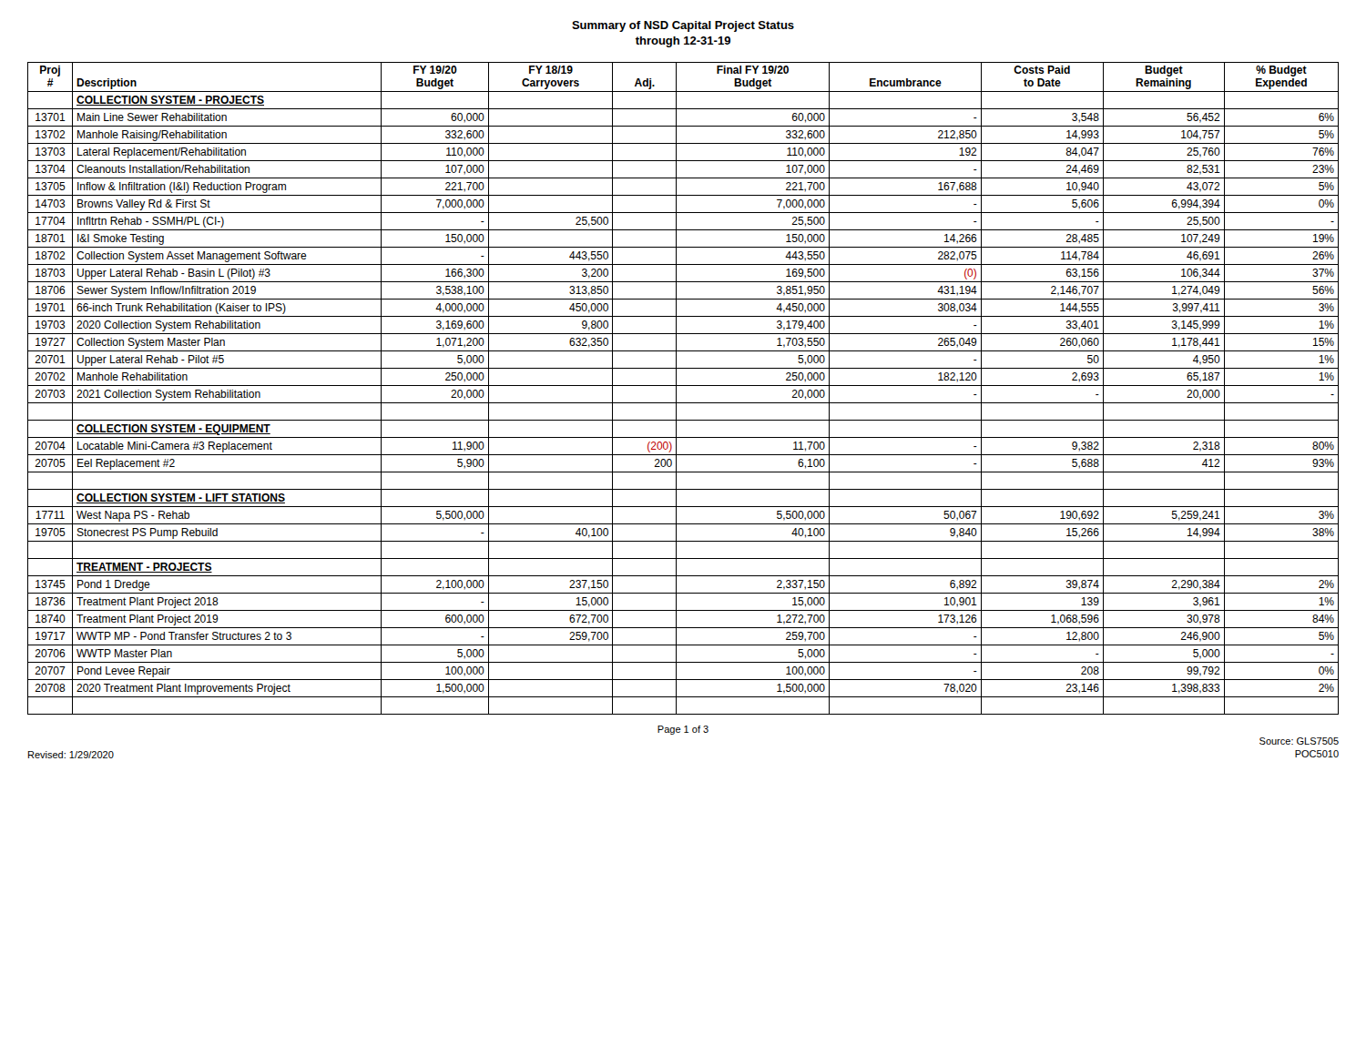Summary of NSD Capital Project Status
through 12-31-19
| Proj # | Description | FY 19/20 Budget | FY 18/19 Carryovers | Adj. | Final FY 19/20 Budget | Encumbrance | Costs Paid to Date | Budget Remaining | % Budget Expended |
| --- | --- | --- | --- | --- | --- | --- | --- | --- | --- |
| | COLLECTION SYSTEM - PROJECTS | | | | | | | | |
| 13701 | Main Line Sewer Rehabilitation | 60,000 | | | 60,000 | - | 3,548 | 56,452 | 6% |
| 13702 | Manhole Raising/Rehabilitation | 332,600 | | | 332,600 | 212,850 | 14,993 | 104,757 | 5% |
| 13703 | Lateral Replacement/Rehabilitation | 110,000 | | | 110,000 | 192 | 84,047 | 25,760 | 76% |
| 13704 | Cleanouts Installation/Rehabilitation | 107,000 | | | 107,000 | - | 24,469 | 82,531 | 23% |
| 13705 | Inflow & Infiltration (I&I) Reduction Program | 221,700 | | | 221,700 | 167,688 | 10,940 | 43,072 | 5% |
| 14703 | Browns Valley Rd & First St | 7,000,000 | | | 7,000,000 | - | 5,606 | 6,994,394 | 0% |
| 17704 | Infltrtn Rehab - SSMH/PL (CI-) | - | 25,500 | | 25,500 | - | - | 25,500 | - |
| 18701 | I&I Smoke Testing | 150,000 | | | 150,000 | 14,266 | 28,485 | 107,249 | 19% |
| 18702 | Collection System Asset Management Software | - | 443,550 | | 443,550 | 282,075 | 114,784 | 46,691 | 26% |
| 18703 | Upper Lateral Rehab - Basin L (Pilot) #3 | 166,300 | 3,200 | | 169,500 | (0) | 63,156 | 106,344 | 37% |
| 18706 | Sewer System Inflow/Infiltration 2019 | 3,538,100 | 313,850 | | 3,851,950 | 431,194 | 2,146,707 | 1,274,049 | 56% |
| 19701 | 66-inch Trunk Rehabilitation (Kaiser to IPS) | 4,000,000 | 450,000 | | 4,450,000 | 308,034 | 144,555 | 3,997,411 | 3% |
| 19703 | 2020 Collection System Rehabilitation | 3,169,600 | 9,800 | | 3,179,400 | - | 33,401 | 3,145,999 | 1% |
| 19727 | Collection System Master Plan | 1,071,200 | 632,350 | | 1,703,550 | 265,049 | 260,060 | 1,178,441 | 15% |
| 20701 | Upper Lateral Rehab - Pilot #5 | 5,000 | | | 5,000 | - | 50 | 4,950 | 1% |
| 20702 | Manhole Rehabilitation | 250,000 | | | 250,000 | 182,120 | 2,693 | 65,187 | 1% |
| 20703 | 2021 Collection System Rehabilitation | 20,000 | | | 20,000 | - | - | 20,000 | - |
| | COLLECTION SYSTEM - EQUIPMENT | | | | | | | | |
| 20704 | Locatable Mini-Camera #3 Replacement | 11,900 | | (200) | 11,700 | - | 9,382 | 2,318 | 80% |
| 20705 | Eel Replacement #2 | 5,900 | | 200 | 6,100 | - | 5,688 | 412 | 93% |
| | COLLECTION SYSTEM - LIFT STATIONS | | | | | | | | |
| 17711 | West Napa PS - Rehab | 5,500,000 | | | 5,500,000 | 50,067 | 190,692 | 5,259,241 | 3% |
| 19705 | Stonecrest PS Pump Rebuild | - | 40,100 | | 40,100 | 9,840 | 15,266 | 14,994 | 38% |
| | TREATMENT - PROJECTS | | | | | | | | |
| 13745 | Pond 1 Dredge | 2,100,000 | 237,150 | | 2,337,150 | 6,892 | 39,874 | 2,290,384 | 2% |
| 18736 | Treatment Plant Project 2018 | - | 15,000 | | 15,000 | 10,901 | 139 | 3,961 | 1% |
| 18740 | Treatment Plant Project 2019 | 600,000 | 672,700 | | 1,272,700 | 173,126 | 1,068,596 | 30,978 | 84% |
| 19717 | WWTP MP - Pond Transfer Structures 2 to 3 | - | 259,700 | | 259,700 | - | 12,800 | 246,900 | 5% |
| 20706 | WWTP Master Plan | 5,000 | | | 5,000 | - | - | 5,000 | - |
| 20707 | Pond Levee Repair | 100,000 | | | 100,000 | - | 208 | 99,792 | 0% |
| 20708 | 2020 Treatment Plant Improvements Project | 1,500,000 | | | 1,500,000 | 78,020 | 23,146 | 1,398,833 | 2% |
Revised: 1/29/2020
Page 1 of 3
Source: GLS7505
POC5010